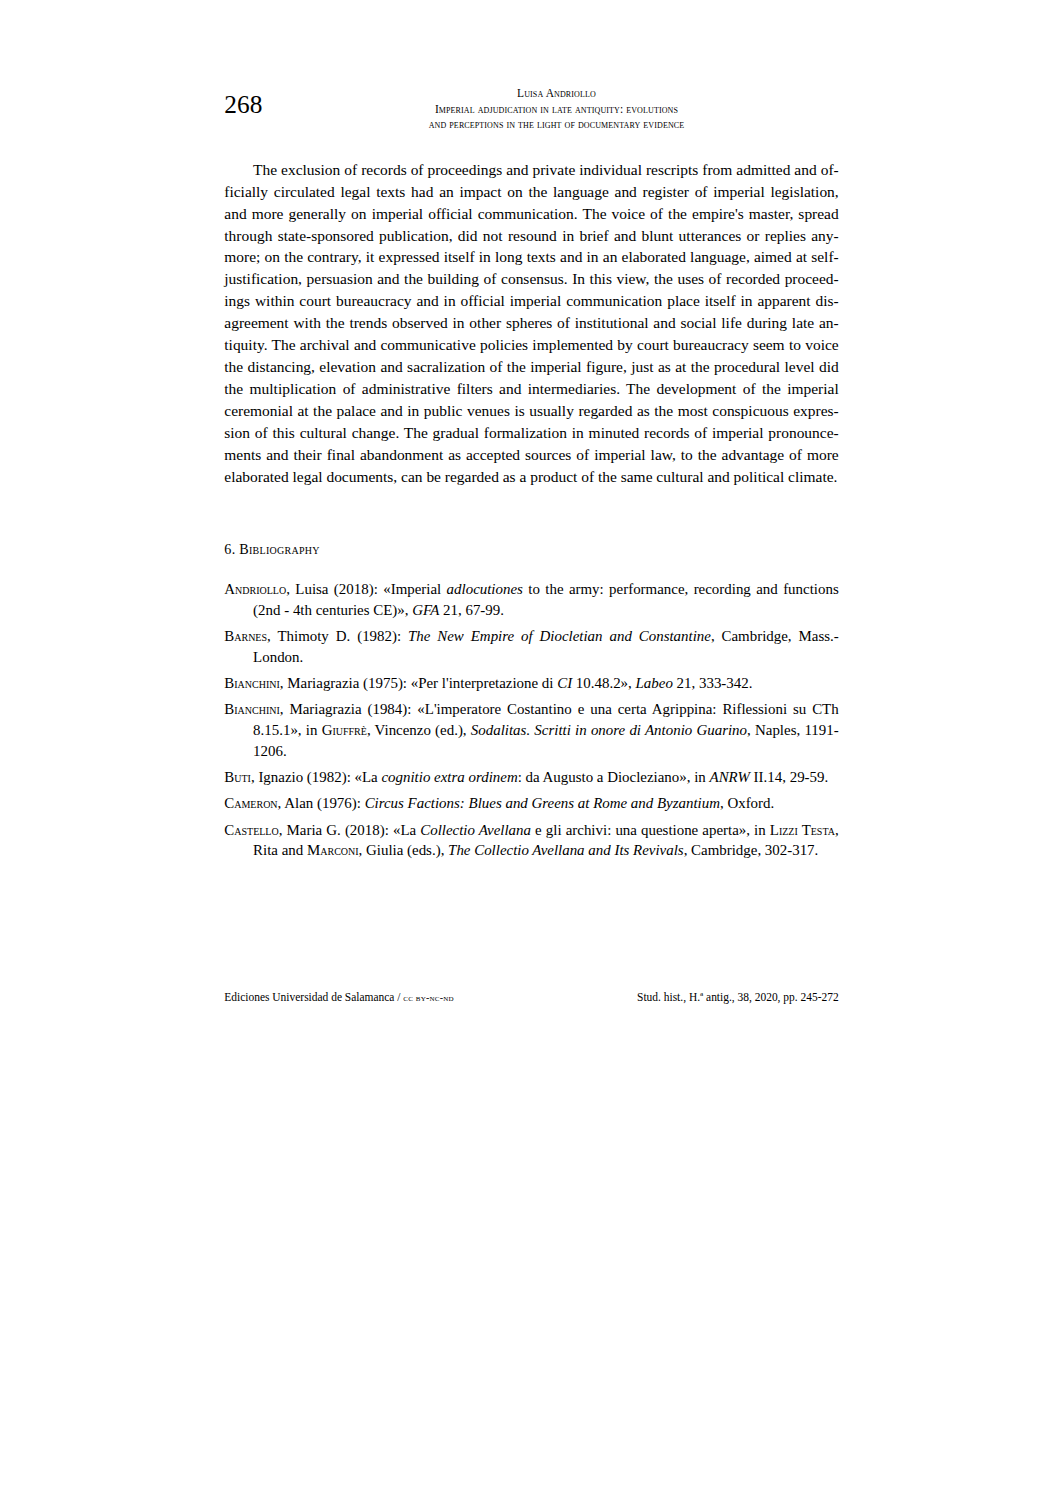268
Luisa Andriollo Imperial adjudication in late antiquity: evolutions and perceptions in the light of documentary evidence
The exclusion of records of proceedings and private individual rescripts from admitted and officially circulated legal texts had an impact on the language and register of imperial legislation, and more generally on imperial official communication. The voice of the empire's master, spread through state-sponsored publication, did not resound in brief and blunt utterances or replies anymore; on the contrary, it expressed itself in long texts and in an elaborated language, aimed at self-justification, persuasion and the building of consensus. In this view, the uses of recorded proceedings within court bureaucracy and in official imperial communication place itself in apparent disagreement with the trends observed in other spheres of institutional and social life during late antiquity. The archival and communicative policies implemented by court bureaucracy seem to voice the distancing, elevation and sacralization of the imperial figure, just as at the procedural level did the multiplication of administrative filters and intermediaries. The development of the imperial ceremonial at the palace and in public venues is usually regarded as the most conspicuous expression of this cultural change. The gradual formalization in minuted records of imperial pronouncements and their final abandonment as accepted sources of imperial law, to the advantage of more elaborated legal documents, can be regarded as a product of the same cultural and political climate.
6. Bibliography
Andriollo, Luisa (2018): «Imperial adlocutiones to the army: performance, recording and functions (2nd - 4th centuries CE)», GFA 21, 67-99.
Barnes, Thimoty D. (1982): The New Empire of Diocletian and Constantine, Cambridge, Mass.-London.
Bianchini, Mariagrazia (1975): «Per l'interpretazione di CI 10.48.2», Labeo 21, 333-342.
Bianchini, Mariagrazia (1984): «L'imperatore Costantino e una certa Agrippina: Riflessioni su CTh 8.15.1», in Giuffrè, Vincenzo (ed.), Sodalitas. Scritti in onore di Antonio Guarino, Naples, 1191-1206.
Buti, Ignazio (1982): «La cognitio extra ordinem: da Augusto a Diocleziano», in ANRW II.14, 29-59.
Cameron, Alan (1976): Circus Factions: Blues and Greens at Rome and Byzantium, Oxford.
Castello, Maria G. (2018): «La Collectio Avellana e gli archivi: una questione aperta», in Lizzi Testa, Rita and Marconi, Giulia (eds.), The Collectio Avellana and Its Revivals, Cambridge, 302-317.
Ediciones Universidad de Salamanca / cc by-nc-nd
Stud. hist., H.ª antig., 38, 2020, pp. 245-272